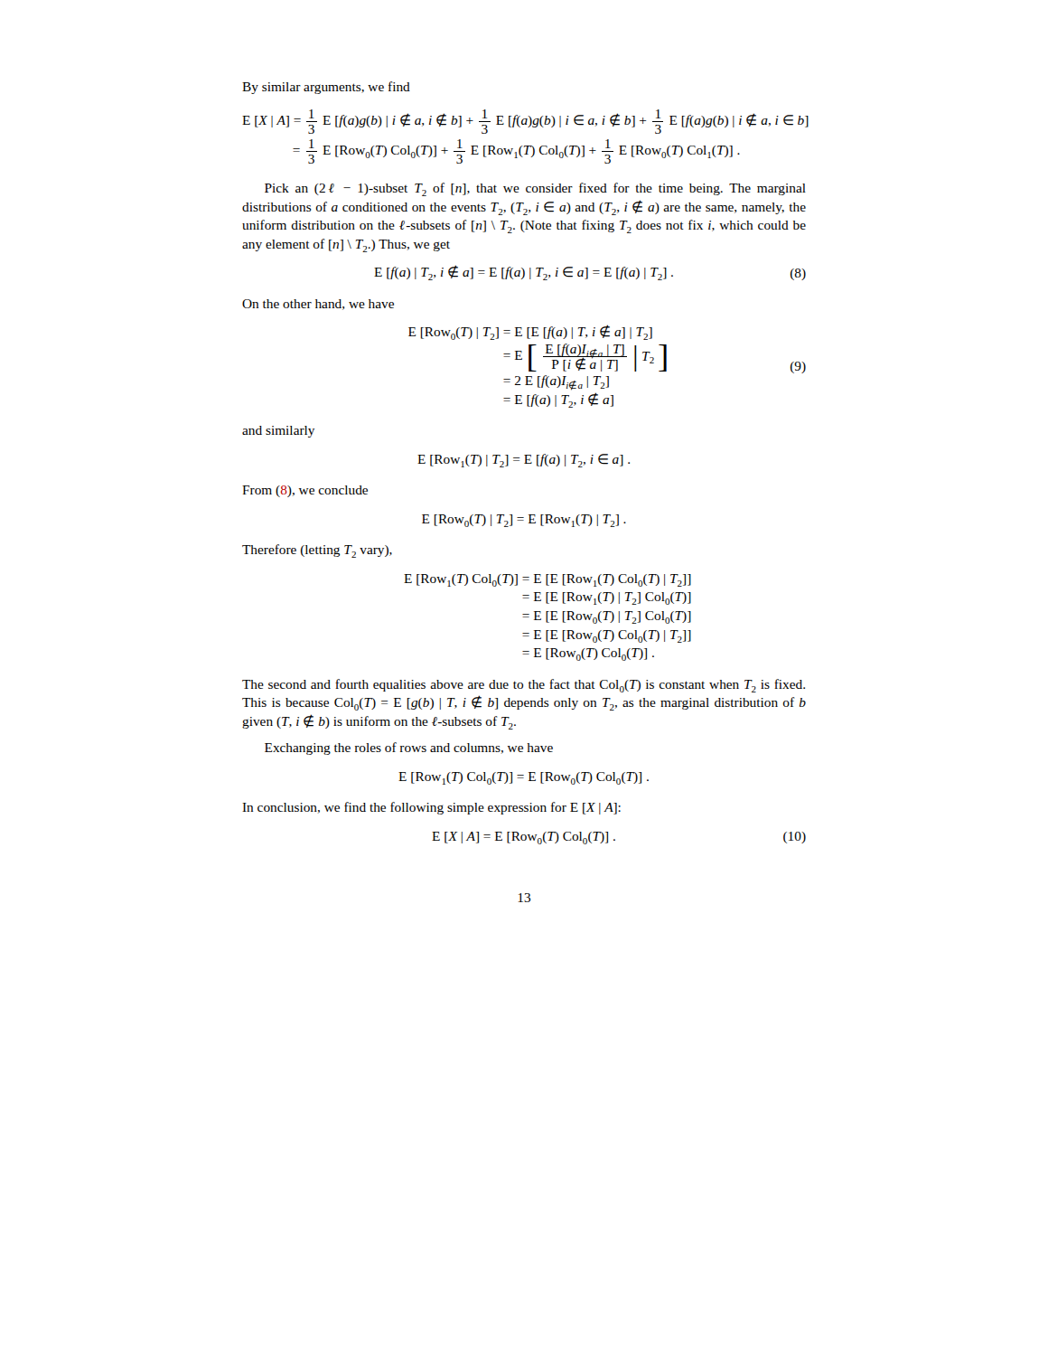By similar arguments, we find
E [X | A] = 13 E [f(a)g(b) | i ∉ a, i ∉ b] + 13 E [f(a)g(b) | i ∈ a, i ∉ b] + 13 E [f(a)g(b) | i ∉ a, i ∈ b] = 13 E [Row0(T) Col0(T)] + 13 E [Row1(T) Col0(T)] + 13 E [Row0(T) Col1(T)] .
Pick an (2ℓ − 1)-subset T2 of [n], that we consider fixed for the time being. The marginal distributions of a conditioned on the events T2, (T2, i ∈ a) and (T2, i ∉ a) are the same, namely, the uniform distribution on the ℓ-subsets of [n] \ T2. (Note that fixing T2 does not fix i, which could be any element of [n] \ T2.) Thus, we get
E [f(a) | T2, i ∉ a] = E [f(a) | T2, i ∈ a] = E [f(a) | T2] . (8)
On the other hand, we have
E [Row0(T) | T2] = E [E [f(a) | T, i ∉ a] | T2] = E [ E [f(a)Ii∉a | T] P [i ∉ a | T] | T2 ] = 2 E [f(a)Ii∉a | T2] = E [f(a) | T2, i ∉ a]
(9)
and similarly
E [Row1(T) | T2] = E [f(a) | T2, i ∈ a] .
From (8), we conclude
E [Row0(T) | T2] = E [Row1(T) | T2] .
Therefore (letting T2 vary),
E [Row1(T) Col0(T)] = E [E [Row1(T) Col0(T) | T2]] = E [E [Row1(T) | T2] Col0(T)] = E [E [Row0(T) | T2] Col0(T)] = E [E [Row0(T) Col0(T) | T2]] = E [Row0(T) Col0(T)] .
The second and fourth equalities above are due to the fact that Col0(T) is constant when T2 is fixed. This is because Col0(T) = E [g(b) | T, i ∉ b] depends only on T2, as the marginal distribution of b given (T, i ∉ b) is uniform on the ℓ-subsets of T2.
Exchanging the roles of rows and columns, we have
E [Row1(T) Col0(T)] = E [Row0(T) Col0(T)] .
In conclusion, we find the following simple expression for E [X | A]:
E [X | A] = E [Row0(T) Col0(T)] . (10)
13